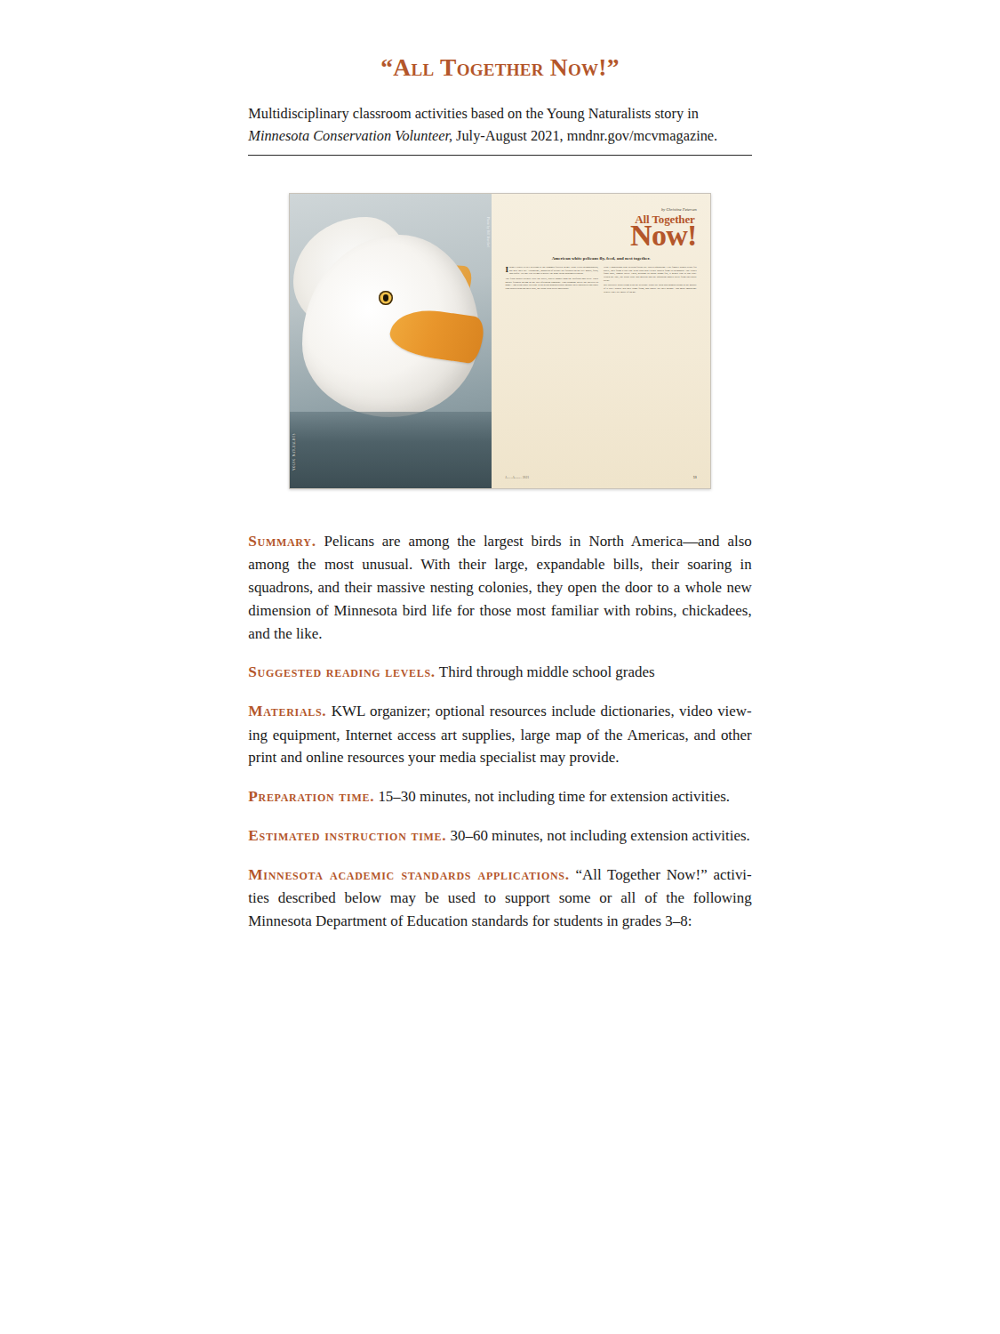“All Together Now!”
Multidisciplinary classroom activities based on the Young Naturalists story in Minnesota Conservation Volunteer, July-August 2021, mndnr.gov/mcvmagazine.
Young Naturalists
Photo by Bill Marchel
by Christine Petersen
All Together Now!
American white pelicans fly, feed, and nest together.
I didn’t expect to see pelicans at the summer festival in my Twin Cities neighborhood, but here they are. Around me, hundreds of people are focused on the live music, food, and crafts. No one else seems to notice the huge birds passing overhead.
The flock glides silently over the street, barely higher than the rooftops and trees. Their snowy feathers gleam in the late-afternoon sunshine. This plumage gives the species its name: American white pelican. With heads hunched back against their shoulders and short legs tucked beneath their tails, the birds look sleek and sturdy.
Now I understand why pelican flocks are called squadrons. Like fighter planes ready for battle, they form a tidy line with each bird evenly spaced from its neighbors. The leader flaps once, almost lazily. Then, holding its broad wings flat, it gently tips to one side. Down the line, the birds copy this motion and the squadron angles away from this noisy scene.
My curiosity soars along with the pelicans. What are such big animals doing in the middle of a city? Where did they come from, and where are they going? And most important: Where can I see more of them?
July–August 2021 53
Summary. Pelicans are among the largest birds in North America—and also among the most unusual. With their large, expandable bills, their soaring in squadrons, and their massive nesting colonies, they open the door to a whole new dimension of Minnesota bird life for those most familiar with robins, chickadees, and the like.
Suggested reading levels. Third through middle school grades
Materials. KWL organizer; optional resources include dictionaries, video viewing equipment, Internet access art supplies, large map of the Americas, and other print and online resources your media specialist may provide.
Preparation time. 15–30 minutes, not including time for extension activities.
Estimated instruction time. 30–60 minutes, not including extension activities.
Minnesota academic standards applications. “All Together Now!” activities described below may be used to support some or all of the following Minnesota Department of Education standards for students in grades 3–8: